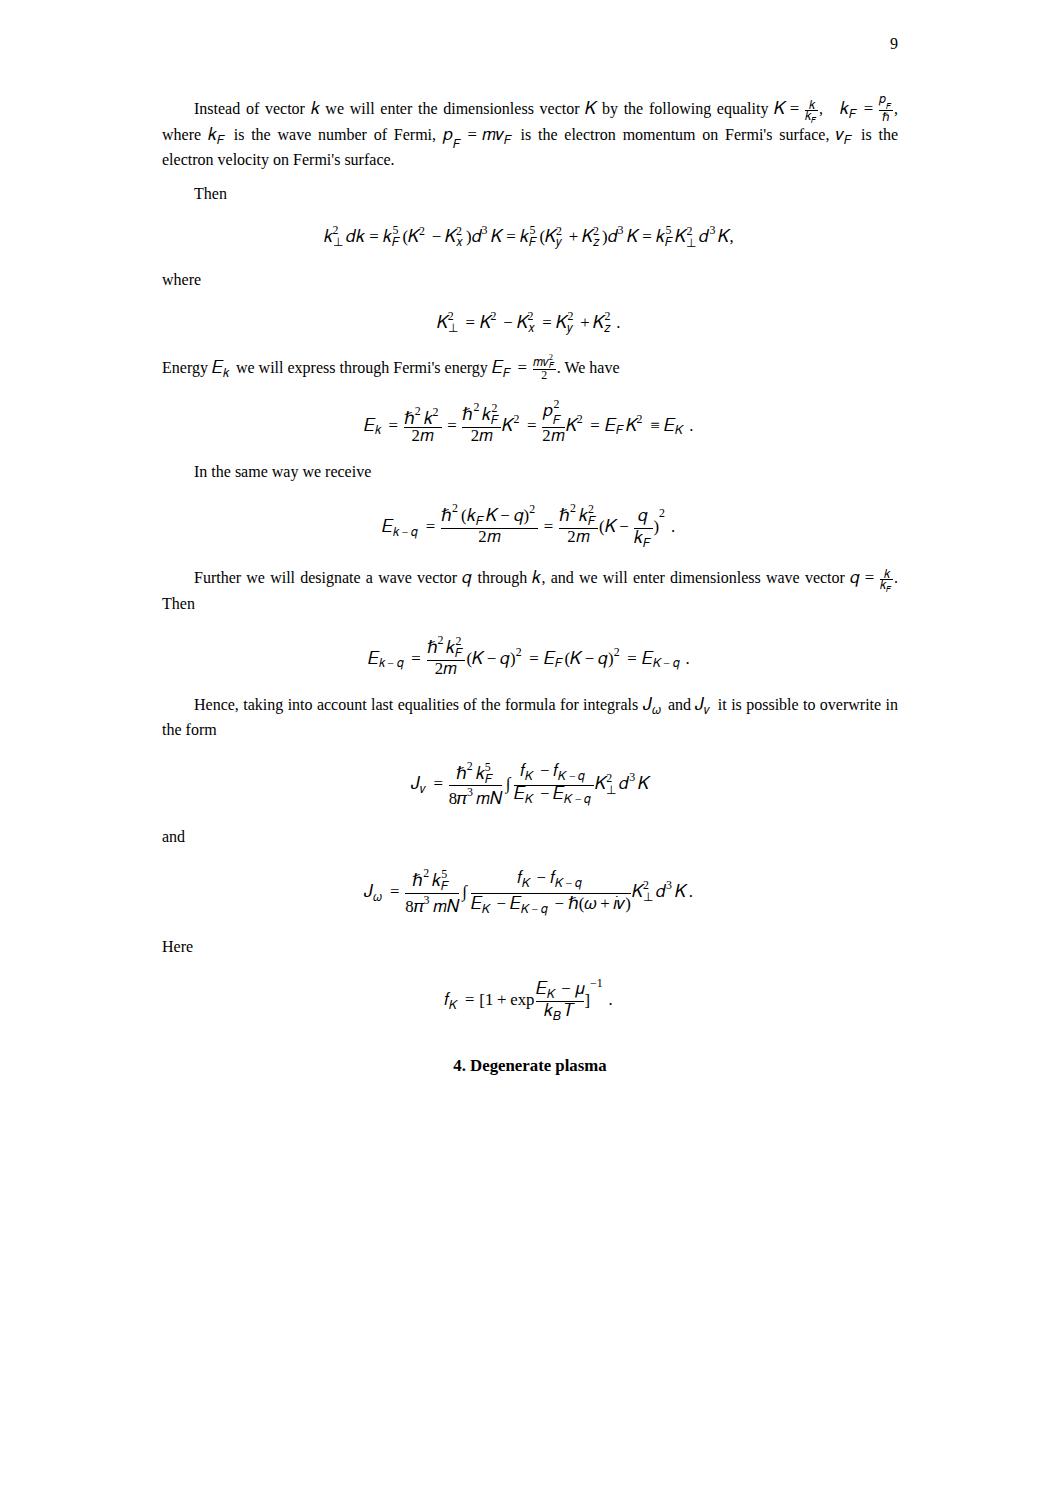9
Instead of vector k we will enter the dimensionless vector K by the following equality K=kkF, kF=pFℏ, where kF is the wave number of Fermi, pF=mvF is the electron momentum on Fermi's surface, vF is the electron velocity on Fermi's surface.
Then
k⊥2 dk = kF5 (K2−Kx2) d3K = kF5 (Ky2+Kz2) d3K = kF5 K⊥2 d3K,
where
K⊥2 = K2−Kx2 = Ky2+Kz2.
Energy Ek we will express through Fermi's energy EF=mvF22. We have
Ek = ℏ2k22m = ℏ2kF22m K2 = pF22m K2 = EF K2 ≡ EK.
In the same way we receive
Ek−q = ℏ2(kFK−q)2 2m = ℏ2kF22m (K−qkF) 2 .
Further we will designate a wave vector q through k, and we will enter dimensionless wave vector q=kkF. Then
Ek−q = ℏ2kF22m (K−q)2 = EF (K−q)2 = EK−q .
Hence, taking into account last equalities of the formula for integrals Jω and Jν it is possible to overwrite in the form
Jν = ℏ2kF58π3mN ∫ fK−fK−q EK−EK−q K⊥2 d3K
and
Jω = ℏ2kF58π3mN ∫ fK−fK−q EK−EK−q−ℏ(ω+iν) K⊥2 d3K.
Here
fK = [1+expEK−μkBT] −1 .
4. Degenerate plasma